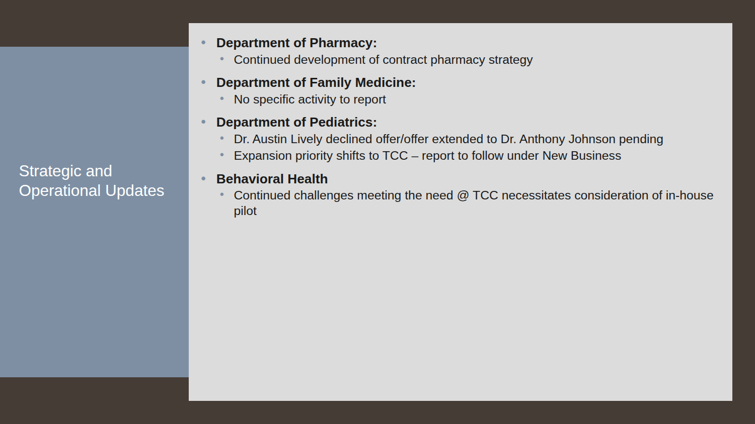Strategic and Operational Updates
Department of Pharmacy:
Continued development of contract pharmacy strategy
Department of Family Medicine:
No specific activity to report
Department of Pediatrics:
Dr. Austin Lively declined offer/offer extended to Dr. Anthony Johnson pending
Expansion priority shifts to TCC – report to follow under New Business
Behavioral Health
Continued challenges meeting the need @ TCC necessitates consideration of in-house pilot